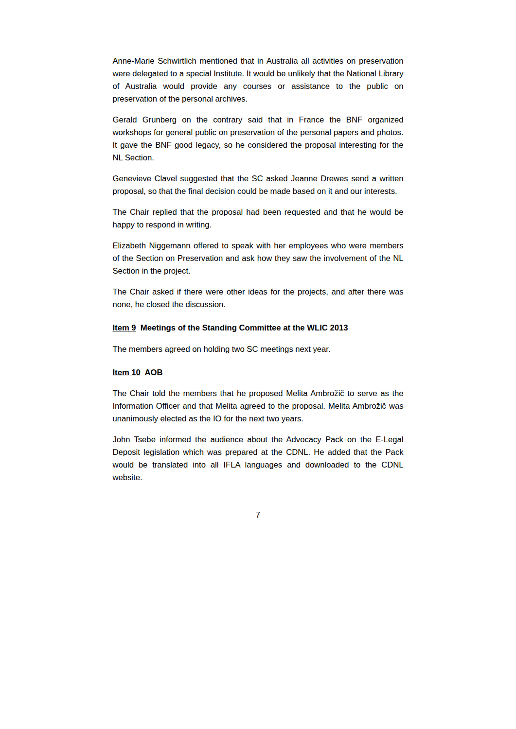Anne-Marie Schwirtlich mentioned that in Australia all activities on preservation were delegated to a special Institute. It would be unlikely that the National Library of Australia would provide any courses or assistance to the public on preservation of the personal archives.
Gerald Grunberg on the contrary said that in France the BNF organized workshops for general public on preservation of the personal papers and photos. It gave the BNF good legacy, so he considered the proposal interesting for the NL Section.
Genevieve Clavel suggested that the SC asked Jeanne Drewes send a written proposal, so that the final decision could be made based on it and our interests.
The Chair replied that the proposal had been requested and that he would be happy to respond in writing.
Elizabeth Niggemann offered to speak with her employees who were members of the Section on Preservation and ask how they saw the involvement of the NL Section in the project.
The Chair asked if there were other ideas for the projects, and after there was none, he closed the discussion.
Item 9 Meetings of the Standing Committee at the WLIC 2013
The members agreed on holding two SC meetings next year.
Item 10 AOB
The Chair told the members that he proposed Melita Ambrožič to serve as the Information Officer and that Melita agreed to the proposal. Melita Ambrožič was unanimously elected as the IO for the next two years.
John Tsebe informed the audience about the Advocacy Pack on the E-Legal Deposit legislation which was prepared at the CDNL. He added that the Pack would be translated into all IFLA languages and downloaded to the CDNL website.
7